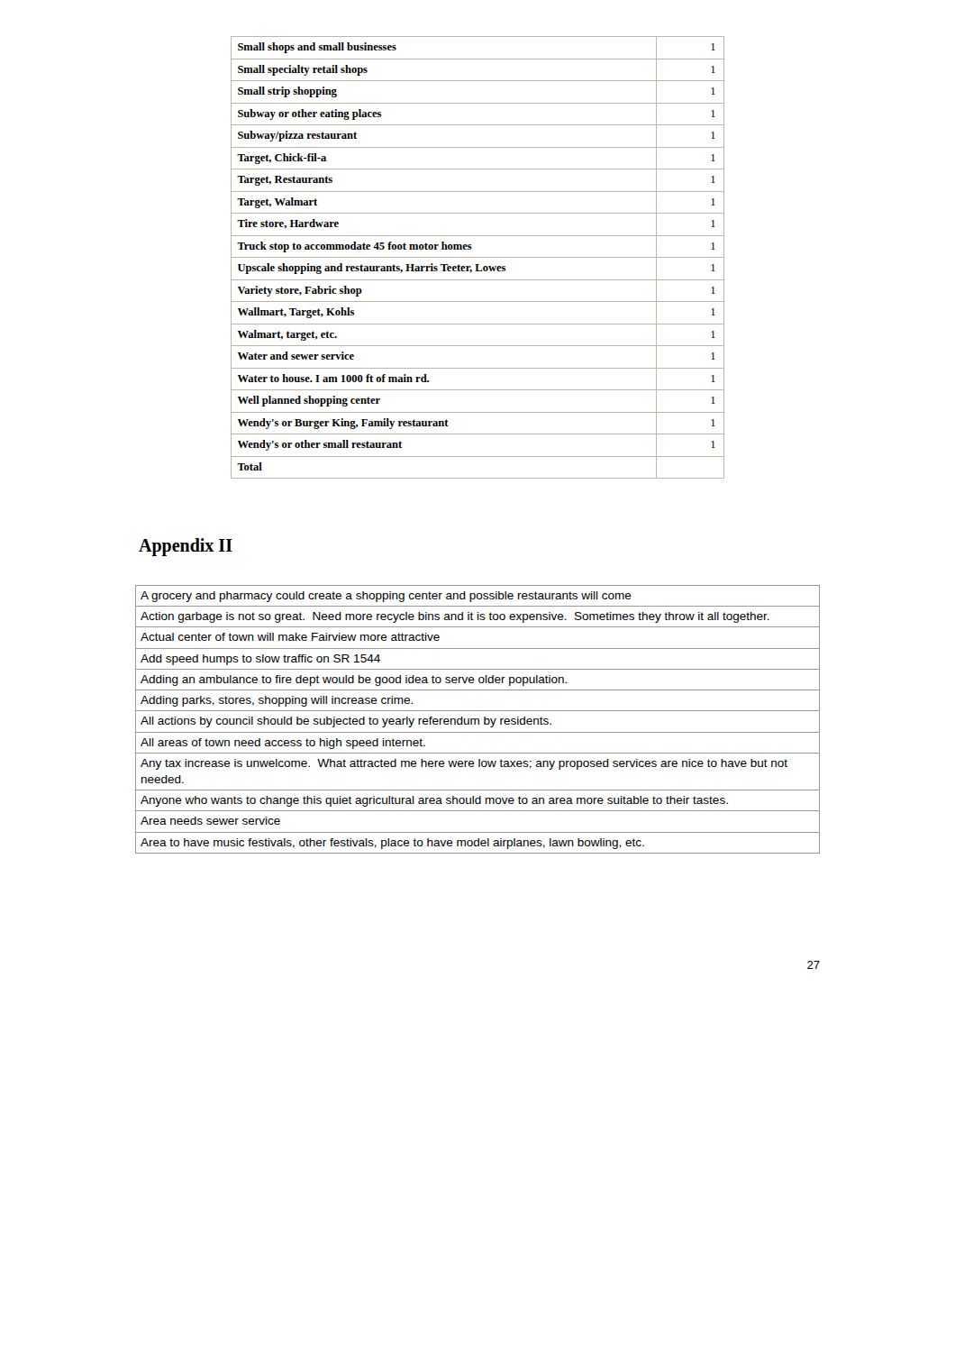| Small shops and small businesses | 1 |
| Small specialty retail shops | 1 |
| Small strip shopping | 1 |
| Subway or other eating places | 1 |
| Subway/pizza restaurant | 1 |
| Target, Chick-fil-a | 1 |
| Target, Restaurants | 1 |
| Target, Walmart | 1 |
| Tire store, Hardware | 1 |
| Truck stop to accommodate 45 foot motor homes | 1 |
| Upscale shopping and restaurants, Harris Teeter, Lowes | 1 |
| Variety store, Fabric shop | 1 |
| Wallmart, Target, Kohls | 1 |
| Walmart, target, etc. | 1 |
| Water and sewer service | 1 |
| Water to house. I am 1000 ft of main rd. | 1 |
| Well planned shopping center | 1 |
| Wendy's or Burger King, Family restaurant | 1 |
| Wendy's or other small restaurant | 1 |
| Total | |
Appendix II
| A grocery and pharmacy could create a shopping center and possible restaurants will come |
| Action garbage is not so great. Need more recycle bins and it is too expensive. Sometimes they throw it all together. |
| Actual center of town will make Fairview more attractive |
| Add speed humps to slow traffic on SR 1544 |
| Adding an ambulance to fire dept would be good idea to serve older population. |
| Adding parks, stores, shopping will increase crime. |
| All actions by council should be subjected to yearly referendum by residents. |
| All areas of town need access to high speed internet. |
| Any tax increase is unwelcome. What attracted me here were low taxes; any proposed services are nice to have but not needed. |
| Anyone who wants to change this quiet agricultural area should move to an area more suitable to their tastes. |
| Area needs sewer service |
| Area to have music festivals, other festivals, place to have model airplanes, lawn bowling, etc. |
27